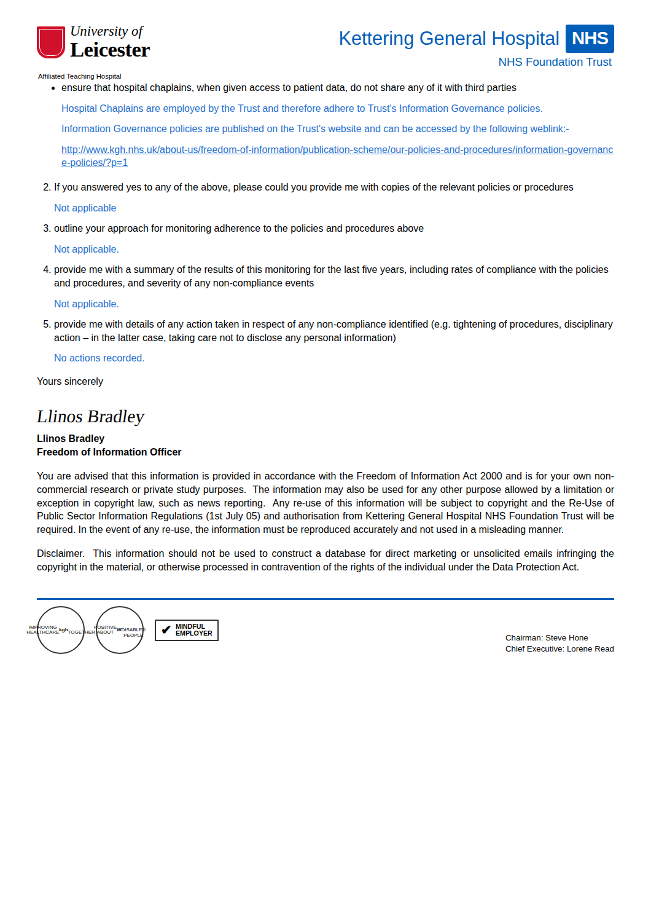University of Leicester
Kettering General Hospital NHS
NHS Foundation Trust
Affiliated Teaching Hospital
ensure that hospital chaplains, when given access to patient data, do not share any of it with third parties
Hospital Chaplains are employed by the Trust and therefore adhere to Trust's Information Governance policies.
Information Governance policies are published on the Trust's website and can be accessed by the following weblink:-
http://www.kgh.nhs.uk/about-us/freedom-of-information/publication-scheme/our-policies-and-procedures/information-governance-policies/?p=1
If you answered yes to any of the above, please could you provide me with copies of the relevant policies or procedures
Not applicable
outline your approach for monitoring adherence to the policies and procedures above
Not applicable.
provide me with a summary of the results of this monitoring for the last five years, including rates of compliance with the policies and procedures, and severity of any non-compliance events
Not applicable.
provide me with details of any action taken in respect of any non-compliance identified (e.g. tightening of procedures, disciplinary action – in the latter case, taking care not to disclose any personal information)
No actions recorded.
Yours sincerely
Llinos Bradley
Llinos Bradley
Freedom of Information Officer
You are advised that this information is provided in accordance with the Freedom of Information Act 2000 and is for your own non-commercial research or private study purposes. The information may also be used for any other purpose allowed by a limitation or exception in copyright law, such as news reporting. Any re-use of this information will be subject to copyright and the Re-Use of Public Sector Information Regulations (1st July 05) and authorisation from Kettering General Hospital NHS Foundation Trust will be required. In the event of any re-use, the information must be reproduced accurately and not used in a misleading manner.
Disclaimer. This information should not be used to construct a database for direct marketing or unsolicited emails infringing the copyright in the material, or otherwise processed in contravention of the rights of the individual under the Data Protection Act.
IMPROVING HEALTHCARE
kgh
TOGETHER
POSITIVE ABOUT
W
DISABLED PEOPLE
✔MINDFUL
EMPLOYER
Chairman: Steve Hone
Chief Executive: Lorene Read